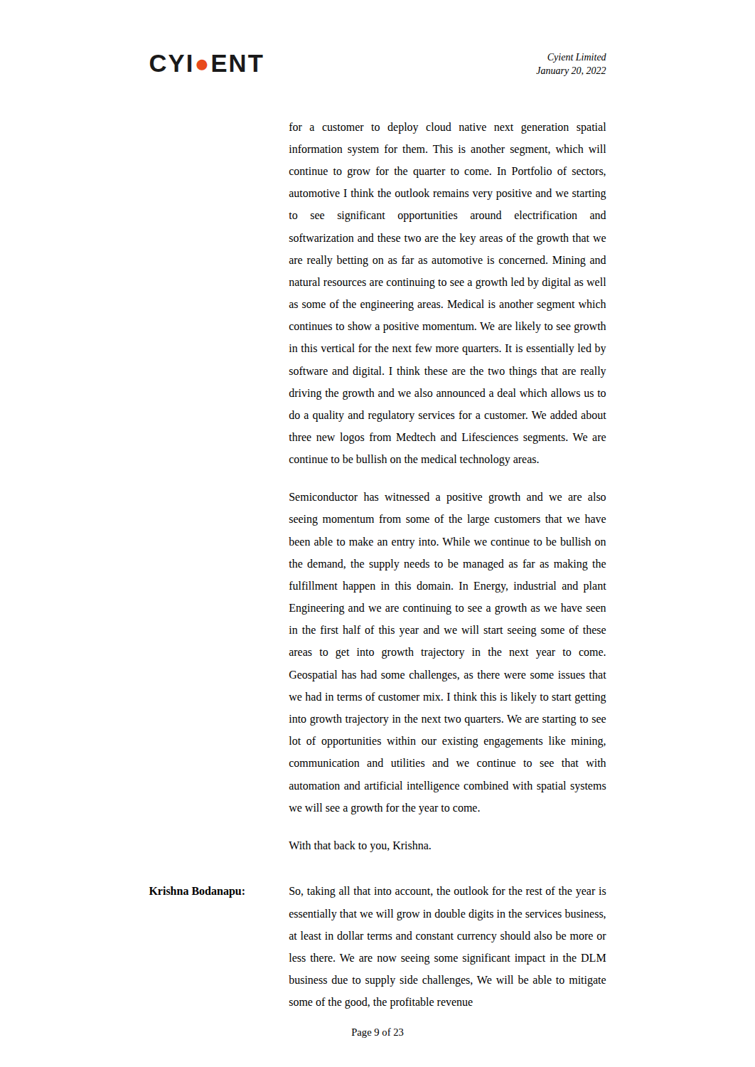CYI●ENT
Cyient Limited
January 20, 2022
for a customer to deploy cloud native next generation spatial information system for them. This is another segment, which will continue to grow for the quarter to come. In Portfolio of sectors, automotive I think the outlook remains very positive and we starting to see significant opportunities around electrification and softwarization and these two are the key areas of the growth that we are really betting on as far as automotive is concerned. Mining and natural resources are continuing to see a growth led by digital as well as some of the engineering areas. Medical is another segment which continues to show a positive momentum. We are likely to see growth in this vertical for the next few more quarters. It is essentially led by software and digital. I think these are the two things that are really driving the growth and we also announced a deal which allows us to do a quality and regulatory services for a customer. We added about three new logos from Medtech and Lifesciences segments. We are continue to be bullish on the medical technology areas.
Semiconductor has witnessed a positive growth and we are also seeing momentum from some of the large customers that we have been able to make an entry into. While we continue to be bullish on the demand, the supply needs to be managed as far as making the fulfillment happen in this domain. In Energy, industrial and plant Engineering and we are continuing to see a growth as we have seen in the first half of this year and we will start seeing some of these areas to get into growth trajectory in the next year to come. Geospatial has had some challenges, as there were some issues that we had in terms of customer mix. I think this is likely to start getting into growth trajectory in the next two quarters. We are starting to see lot of opportunities within our existing engagements like mining, communication and utilities and we continue to see that with automation and artificial intelligence combined with spatial systems we will see a growth for the year to come.
With that back to you, Krishna.
Krishna Bodanapu:
So, taking all that into account, the outlook for the rest of the year is essentially that we will grow in double digits in the services business, at least in dollar terms and constant currency should also be more or less there. We are now seeing some significant impact in the DLM business due to supply side challenges, We will be able to mitigate some of the good, the profitable revenue
Page 9 of 23